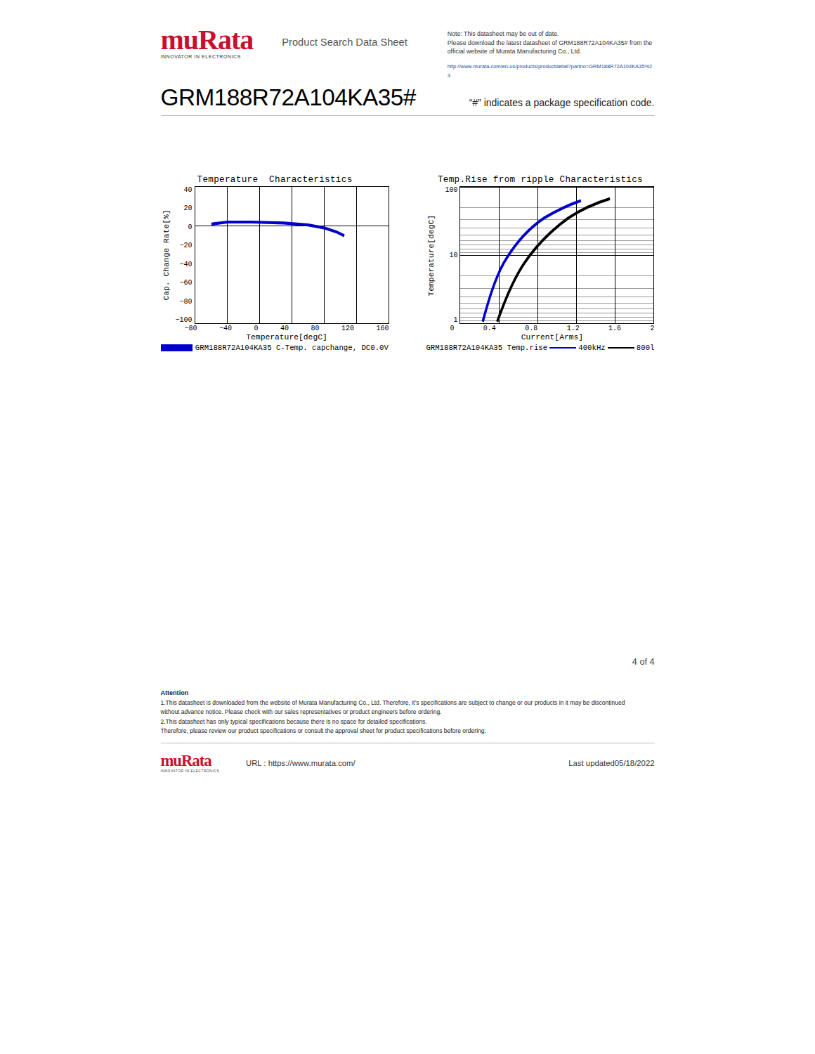mu Rata
INNOVATOR IN ELECTRONICS
Product Search Data Sheet
Note: This datasheet may be out of date.
Please download the latest datasheet of GRM188R72A104KA35# from the official website of Murata Manufacturing Co., Ltd.
http://www.murata.com/en-us/products/productdetail?partno=GRM188R72A104KA35%23
GRM188R72A104KA35#
“#” indicates a package specification code.
Temperature Characteristics
Cap. Change Rate[%]
40200−20−40−60−80−100
−80−4004080120160
Temperature[degC]
GRM188R72A104KA35 C-Temp. capchange, DC0.0V, AC1.0
Temp.Rise from ripple Characteristics
Temperature[degC]
100.. 10.. 1
00.40.81.21.62
Current[Arms]
GRM188R72A104KA35 Temp.rise 400kHz 800l
4 of 4
Attention
1.This datasheet is downloaded from the website of Murata Manufacturing Co., Ltd. Therefore, it’s specifications are subject to change or our products in it may be discontinued
without advance notice. Please check with our sales representatives or product engineers before ordering.
2.This datasheet has only typical specifications because there is no space for detailed specifications.
Therefore, please review our product specifications or consult the approval sheet for product specifications before ordering.
mu Rata
INNOVATOR IN ELECTRONICS
URL : https://www.murata.com/
Last updated05/18/2022